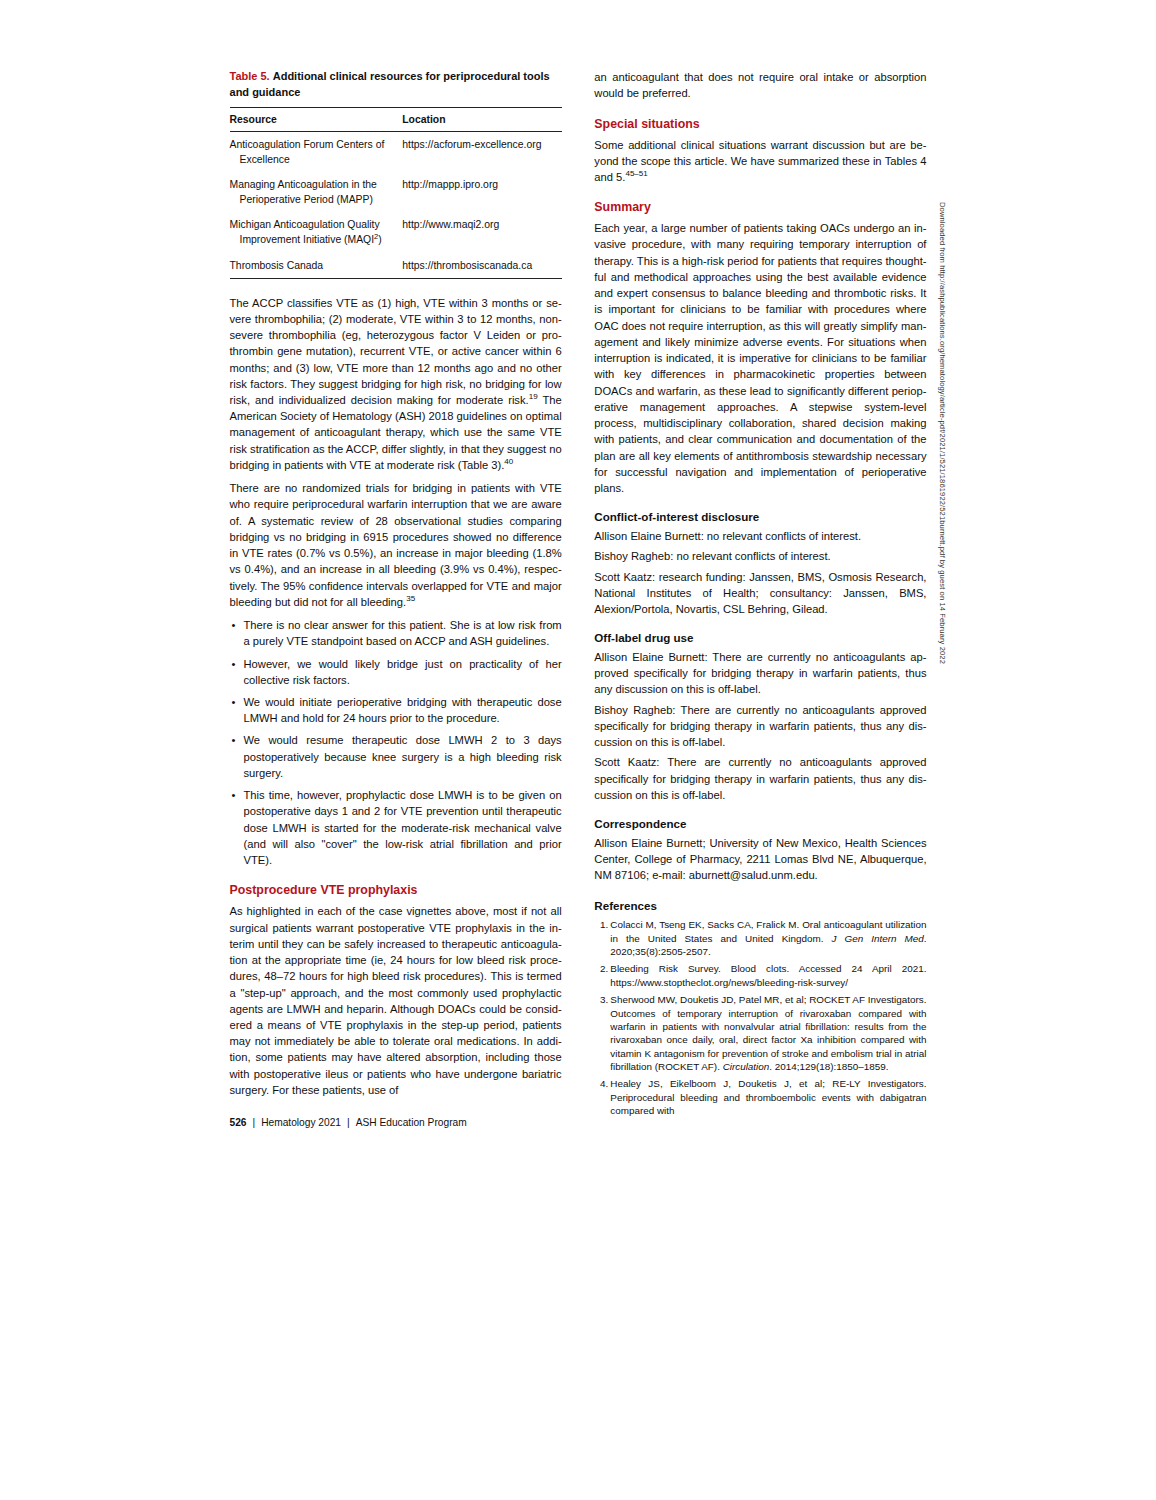Downloaded from http://ashpublications.org/hematology/article-pdf/2021/1/521/1861922/521burnett.pdf by guest on 14 February 2022
Table 5. Additional clinical resources for periprocedural tools and guidance
| Resource | Location |
| --- | --- |
| Anticoagulation Forum Centers of Excellence | https://acforum-excellence.org |
| Managing Anticoagulation in the Perioperative Period (MAPP) | http://mappp.ipro.org |
| Michigan Anticoagulation Quality Improvement Initiative (MAQI 2 ) | http://www.maqi2.org |
| Thrombosis Canada | https://thrombosiscanada.ca |
The ACCP classifies VTE as (1) high, VTE within 3 months or severe thrombophilia; (2) moderate, VTE within 3 to 12 months, nonsevere thrombophilia (eg, heterozygous factor V Leiden or prothrombin gene mutation), recurrent VTE, or active cancer within 6 months; and (3) low, VTE more than 12 months ago and no other risk factors. They suggest bridging for high risk, no bridging for low risk, and individualized decision making for moderate risk.19 The American Society of Hematology (ASH) 2018 guidelines on optimal management of anticoagulant therapy, which use the same VTE risk stratification as the ACCP, differ slightly, in that they suggest no bridging in patients with VTE at moderate risk (Table 3).40
There are no randomized trials for bridging in patients with VTE who require periprocedural warfarin interruption that we are aware of. A systematic review of 28 observational studies comparing bridging vs no bridging in 6915 procedures showed no difference in VTE rates (0.7% vs 0.5%), an increase in major bleeding (1.8% vs 0.4%), and an increase in all bleeding (3.9% vs 0.4%), respectively. The 95% confidence intervals overlapped for VTE and major bleeding but did not for all bleeding.35
There is no clear answer for this patient. She is at low risk from a purely VTE standpoint based on ACCP and ASH guidelines.
However, we would likely bridge just on practicality of her collective risk factors.
We would initiate perioperative bridging with therapeutic dose LMWH and hold for 24 hours prior to the procedure.
We would resume therapeutic dose LMWH 2 to 3 days postoperatively because knee surgery is a high bleeding risk surgery.
This time, however, prophylactic dose LMWH is to be given on postoperative days 1 and 2 for VTE prevention until therapeutic dose LMWH is started for the moderate-risk mechanical valve (and will also "cover" the low-risk atrial fibrillation and prior VTE).
Postprocedure VTE prophylaxis
As highlighted in each of the case vignettes above, most if not all surgical patients warrant postoperative VTE prophylaxis in the interim until they can be safely increased to therapeutic anticoagulation at the appropriate time (ie, 24 hours for low bleed risk procedures, 48–72 hours for high bleed risk procedures). This is termed a "step-up" approach, and the most commonly used prophylactic agents are LMWH and heparin. Although DOACs could be considered a means of VTE prophylaxis in the step-up period, patients may not immediately be able to tolerate oral medications. In addition, some patients may have altered absorption, including those with postoperative ileus or patients who have undergone bariatric surgery. For these patients, use of
526|Hematology 2021|ASH Education Program
an anticoagulant that does not require oral intake or absorption would be preferred.
Special situations
Some additional clinical situations warrant discussion but are beyond the scope this article. We have summarized these in Tables 4 and 5.45–51
Summary
Each year, a large number of patients taking OACs undergo an invasive procedure, with many requiring temporary interruption of therapy. This is a high-risk period for patients that requires thoughtful and methodical approaches using the best available evidence and expert consensus to balance bleeding and thrombotic risks. It is important for clinicians to be familiar with procedures where OAC does not require interruption, as this will greatly simplify management and likely minimize adverse events. For situations when interruption is indicated, it is imperative for clinicians to be familiar with key differences in pharmacokinetic properties between DOACs and warfarin, as these lead to significantly different perioperative management approaches. A stepwise system-level process, multidisciplinary collaboration, shared decision making with patients, and clear communication and documentation of the plan are all key elements of antithrombosis stewardship necessary for successful navigation and implementation of perioperative plans.
Conflict-of-interest disclosure
Allison Elaine Burnett: no relevant conflicts of interest.
Bishoy Ragheb: no relevant conflicts of interest.
Scott Kaatz: research funding: Janssen, BMS, Osmosis Research, National Institutes of Health; consultancy: Janssen, BMS, Alexion/Portola, Novartis, CSL Behring, Gilead.
Off-label drug use
Allison Elaine Burnett: There are currently no anticoagulants approved specifically for bridging therapy in warfarin patients, thus any discussion on this is off-label.
Bishoy Ragheb: There are currently no anticoagulants approved specifically for bridging therapy in warfarin patients, thus any discussion on this is off-label.
Scott Kaatz: There are currently no anticoagulants approved specifically for bridging therapy in warfarin patients, thus any discussion on this is off-label.
Correspondence
Allison Elaine Burnett; University of New Mexico, Health Sciences Center, College of Pharmacy, 2211 Lomas Blvd NE, Albuquerque, NM 87106; e-mail: aburnett@salud.unm.edu.
References
Colacci M, Tseng EK, Sacks CA, Fralick M. Oral anticoagulant utilization in the United States and United Kingdom. J Gen Intern Med. 2020;35(8):2505-2507.
Bleeding Risk Survey. Blood clots. Accessed 24 April 2021. https://www.stoptheclot.org/news/bleeding-risk-survey/
Sherwood MW, Douketis JD, Patel MR, et al; ROCKET AF Investigators. Outcomes of temporary interruption of rivaroxaban compared with warfarin in patients with nonvalvular atrial fibrillation: results from the rivaroxaban once daily, oral, direct factor Xa inhibition compared with vitamin K antagonism for prevention of stroke and embolism trial in atrial fibrillation (ROCKET AF). Circulation. 2014;129(18):1850–1859.
Healey JS, Eikelboom J, Douketis J, et al; RE-LY Investigators. Periprocedural bleeding and thromboembolic events with dabigatran compared with